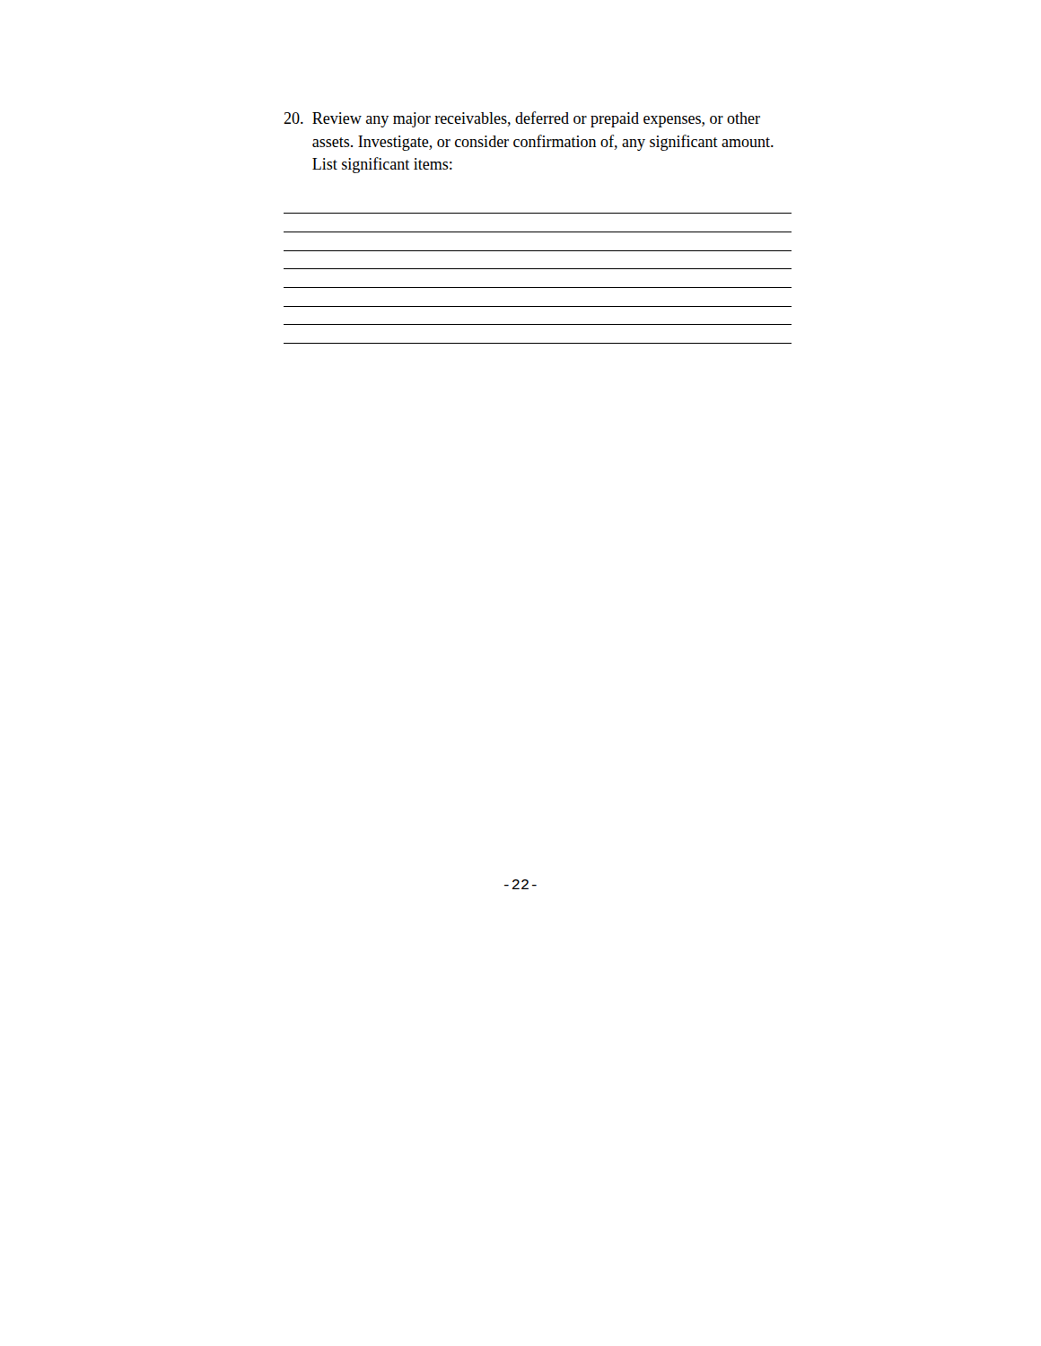20.
Review any major receivables, deferred or prepaid expenses, or other assets. Investigate, or consider confirmation of, any significant amount. List significant items:
-22-